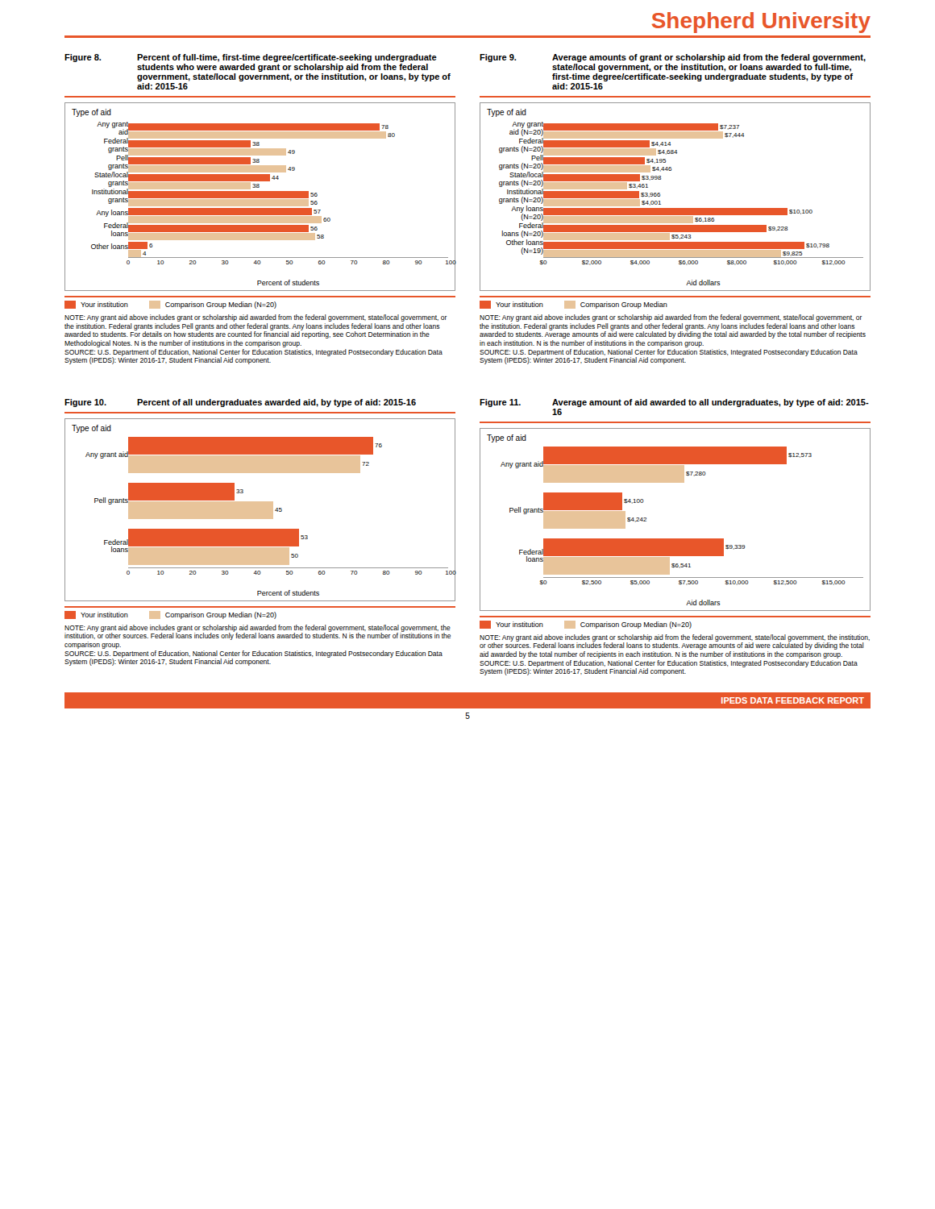Shepherd University
Figure 8.
Percent of full-time, first-time degree/certificate-seeking undergraduate students who were awarded grant or scholarship aid from the federal government, state/local government, or the institution, or loans, by type of aid: 2015-16
Type of aid
| Any grant aid | 78 80 |
| Federal grants | 38 49 |
| Pell grants | 38 49 |
| State/local grants | 44 38 |
| Institutional grants | 56 56 |
| Any loans | 57 60 |
| Federal loans | 56 58 |
| Other loans | 6 4 |
| | 0 10 20 30 40 50 60 70 80 90 100 Percent of students |
Your institution Comparison Group Median (N=20)
NOTE: Any grant aid above includes grant or scholarship aid awarded from the federal government, state/local government, or the institution. Federal grants includes Pell grants and other federal grants. Any loans includes federal loans and other loans awarded to students. For details on how students are counted for financial aid reporting, see Cohort Determination in the Methodological Notes. N is the number of institutions in the comparison group.
SOURCE: U.S. Department of Education, National Center for Education Statistics, Integrated Postsecondary Education Data System (IPEDS): Winter 2016-17, Student Financial Aid component.
Figure 10.
Percent of all undergraduates awarded aid, by type of aid: 2015-16
Type of aid
| Any grant aid | 76 72 |
| Pell grants | 33 45 |
| Federal loans | 53 50 |
| | 0 10 20 30 40 50 60 70 80 90 100 Percent of students |
Your institution Comparison Group Median (N=20)
NOTE: Any grant aid above includes grant or scholarship aid awarded from the federal government, state/local government, the institution, or other sources. Federal loans includes only federal loans awarded to students. N is the number of institutions in the comparison group.
SOURCE: U.S. Department of Education, National Center for Education Statistics, Integrated Postsecondary Education Data System (IPEDS): Winter 2016-17, Student Financial Aid component.
Figure 9.
Average amounts of grant or scholarship aid from the federal government, state/local government, or the institution, or loans awarded to full-time, first-time degree/certificate-seeking undergraduate students, by type of aid: 2015-16
Type of aid
| Any grant aid (N=20) | $7,237 $7,444 |
| Federal grants (N=20) | $4,414 $4,684 |
| Pell grants (N=20) | $4,195 $4,446 |
| State/local grants (N=20) | $3,998 $3,461 |
| Institutional grants (N=20) | $3,966 $4,001 |
| Any loans (N=20) | $10,100 $6,186 |
| Federal loans (N=20) | $9,228 $5,243 |
| Other loans (N=19) | $10,798 $9,825 |
| | $0 $2,000 $4,000 $6,000 $8,000 $10,000 $12,000 Aid dollars |
Your institution Comparison Group Median
NOTE: Any grant aid above includes grant or scholarship aid awarded from the federal government, state/local government, or the institution. Federal grants includes Pell grants and other federal grants. Any loans includes federal loans and other loans awarded to students. Average amounts of aid were calculated by dividing the total aid awarded by the total number of recipients in each institution. N is the number of institutions in the comparison group.
SOURCE: U.S. Department of Education, National Center for Education Statistics, Integrated Postsecondary Education Data System (IPEDS): Winter 2016-17, Student Financial Aid component.
Figure 11.
Average amount of aid awarded to all undergraduates, by type of aid: 2015-16
Type of aid
| Any grant aid | $12,573 $7,280 |
| Pell grants | $4,100 $4,242 |
| Federal loans | $9,339 $6,541 |
| | $0 $2,500 $5,000 $7,500 $10,000 $12,500 $15,000 Aid dollars |
Your institution Comparison Group Median (N=20)
NOTE: Any grant aid above includes grant or scholarship aid from the federal government, state/local government, the institution, or other sources. Federal loans includes federal loans to students. Average amounts of aid were calculated by dividing the total aid awarded by the total number of recipients in each institution. N is the number of institutions in the comparison group.
SOURCE: U.S. Department of Education, National Center for Education Statistics, Integrated Postsecondary Education Data System (IPEDS): Winter 2016-17, Student Financial Aid component.
IPEDS DATA FEEDBACK REPORT
5